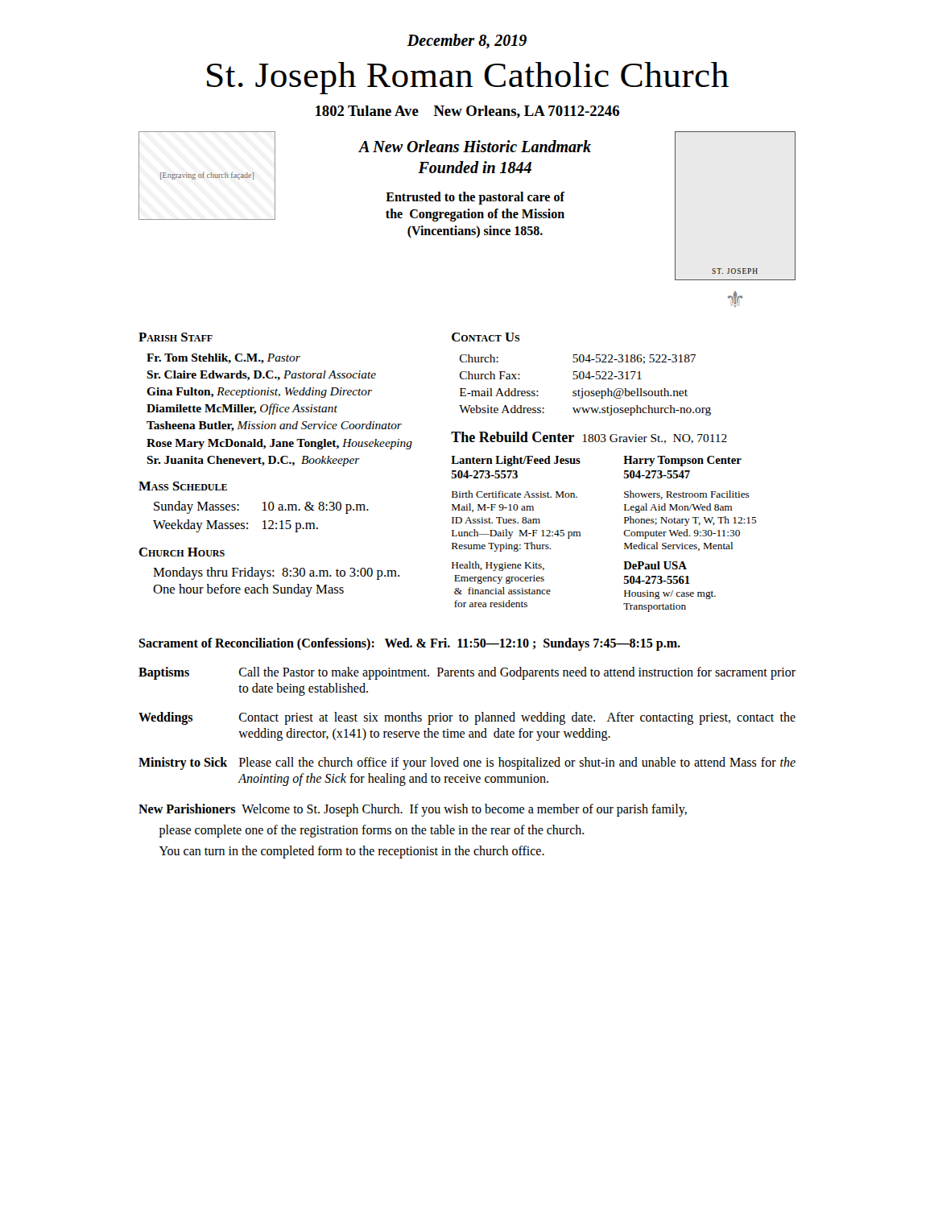December 8, 2019
St. Joseph Roman Catholic Church
1802 Tulane Ave New Orleans, LA 70112-2246
[Engraving of church façade]
A New Orleans Historic Landmark
Founded in 1844
Entrusted to the pastoral care of
the Congregation of the Mission
(Vincentians) since 1858.
ST. JOSEPH
⚜
Parish Staff
Fr. Tom Stehlik, C.M., Pastor
Sr. Claire Edwards, D.C., Pastoral Associate
Gina Fulton, Receptionist, Wedding Director
Diamilette McMiller, Office Assistant
Tasheena Butler, Mission and Service Coordinator
Rose Mary McDonald, Jane Tonglet, Housekeeping
Sr. Juanita Chenevert, D.C., Bookkeeper
Mass Schedule
Sunday Masses: 10 a.m. & 8:30 p.m.
Weekday Masses: 12:15 p.m.
Church Hours
Mondays thru Fridays: 8:30 a.m. to 3:00 p.m.
One hour before each Sunday Mass
Contact Us
| Church: | 504-522-3186; 522-3187 |
| Church Fax: | 504-522-3171 |
| E-mail Address: | stjoseph@bellsouth.net |
| Website Address: | www.stjosephchurch-no.org |
The Rebuild Center 1803 Gravier St., NO, 70112
| Lantern Light/Feed Jesus 504-273-5573 | Harry Tompson Center 504-273-5547 |
| Birth Certificate Assist. Mon. Mail, M-F 9-10 am ID Assist. Tues. 8am Lunch—Daily M-F 12:45 pm Resume Typing: Thurs. | Showers, Restroom Facilities Legal Aid Mon/Wed 8am Phones; Notary T, W, Th 12:15 Computer Wed. 9:30-11:30 Medical Services, Mental |
| Health, Hygiene Kits, Emergency groceries & financial assistance for area residents | DePaul USA 504-273-5561 Housing w/ case mgt. Transportation |
Sacrament of Reconciliation (Confessions): Wed. & Fri. 11:50—12:10 ; Sundays 7:45—8:15 p.m.
| Baptisms | Call the Pastor to make appointment. Parents and Godparents need to attend instruction for sacrament prior to date being established. |
| Weddings | Contact priest at least six months prior to planned wedding date. After contacting priest, contact the wedding director, (x141) to reserve the time and date for your wedding. |
| Ministry to Sick | Please call the church office if your loved one is hospitalized or shut-in and unable to attend Mass for the Anointing of the Sick for healing and to receive communion. |
New Parishioners Welcome to St. Joseph Church. If you wish to become a member of our parish family,
please complete one of the registration forms on the table in the rear of the church.
You can turn in the completed form to the receptionist in the church office.